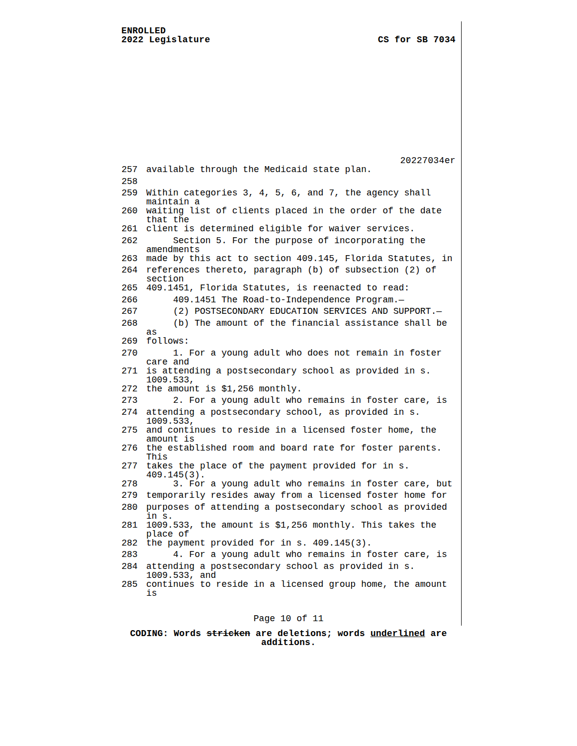ENROLLED
2022 Legislature
CS for SB 7034
20227034er
257 available through the Medicaid state plan.
258
259 Within categories 3, 4, 5, 6, and 7, the agency shall maintain a
260 waiting list of clients placed in the order of the date that the
261 client is determined eligible for waiver services.
262 Section 5. For the purpose of incorporating the amendments
263 made by this act to section 409.145, Florida Statutes, in
264 references thereto, paragraph (b) of subsection (2) of section
265409.1451, Florida Statutes, is reenacted to read:
266 409.1451 The Road-to-Independence Program.—
267 (2) POSTSECONDARY EDUCATION SERVICES AND SUPPORT.—
268 (b) The amount of the financial assistance shall be as
269 follows:
270 1. For a young adult who does not remain in foster care and
271 is attending a postsecondary school as provided in s. 1009.533,
272 the amount is $1,256 monthly.
273 2. For a young adult who remains in foster care, is
274 attending a postsecondary school, as provided in s. 1009.533,
275 and continues to reside in a licensed foster home, the amount is
276 the established room and board rate for foster parents. This
277 takes the place of the payment provided for in s. 409.145(3).
278 3. For a young adult who remains in foster care, but
279 temporarily resides away from a licensed foster home for
280 purposes of attending a postsecondary school as provided in s.
2811009.533, the amount is $1,256 monthly. This takes the place of
282 the payment provided for in s. 409.145(3).
283 4. For a young adult who remains in foster care, is
284 attending a postsecondary school as provided in s. 1009.533, and
285 continues to reside in a licensed group home, the amount is
Page 10 of 11
CODING: Words stricken are deletions; words underlined are additions.